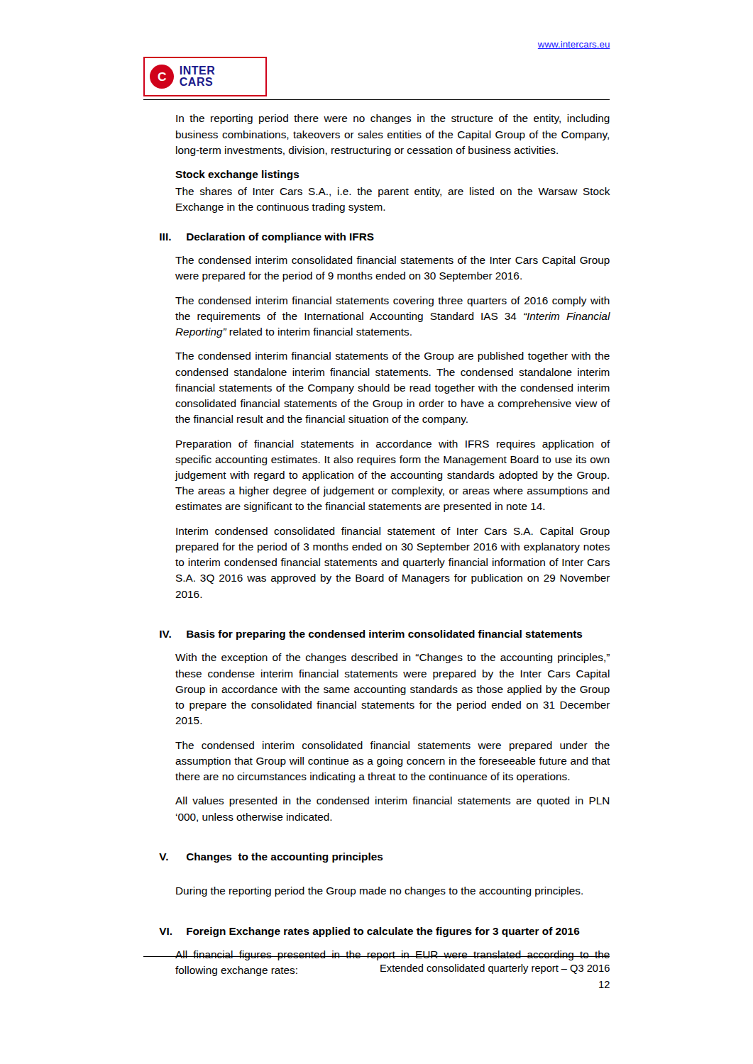www.intercars.eu
C
INTER CARS
In the reporting period there were no changes in the structure of the entity, including business combinations, takeovers or sales entities of the Capital Group of the Company, long-term investments, division, restructuring or cessation of business activities.
Stock exchange listings
The shares of Inter Cars S.A., i.e. the parent entity, are listed on the Warsaw Stock Exchange in the continuous trading system.
III. Declaration of compliance with IFRS
The condensed interim consolidated financial statements of the Inter Cars Capital Group were prepared for the period of 9 months ended on 30 September 2016.
The condensed interim financial statements covering three quarters of 2016 comply with the requirements of the International Accounting Standard IAS 34 “Interim Financial Reporting” related to interim financial statements.
The condensed interim financial statements of the Group are published together with the condensed standalone interim financial statements. The condensed standalone interim financial statements of the Company should be read together with the condensed interim consolidated financial statements of the Group in order to have a comprehensive view of the financial result and the financial situation of the company.
Preparation of financial statements in accordance with IFRS requires application of specific accounting estimates. It also requires form the Management Board to use its own judgement with regard to application of the accounting standards adopted by the Group. The areas a higher degree of judgement or complexity, or areas where assumptions and estimates are significant to the financial statements are presented in note 14.
Interim condensed consolidated financial statement of Inter Cars S.A. Capital Group prepared for the period of 3 months ended on 30 September 2016 with explanatory notes to interim condensed financial statements and quarterly financial information of Inter Cars S.A. 3Q 2016 was approved by the Board of Managers for publication on 29 November 2016.
IV. Basis for preparing the condensed interim consolidated financial statements
With the exception of the changes described in “Changes to the accounting principles,” these condense interim financial statements were prepared by the Inter Cars Capital Group in accordance with the same accounting standards as those applied by the Group to prepare the consolidated financial statements for the period ended on 31 December 2015.
The condensed interim consolidated financial statements were prepared under the assumption that Group will continue as a going concern in the foreseeable future and that there are no circumstances indicating a threat to the continuance of its operations.
All values presented in the condensed interim financial statements are quoted in PLN ‘000, unless otherwise indicated.
V. Changes to the accounting principles
During the reporting period the Group made no changes to the accounting principles.
VI. Foreign Exchange rates applied to calculate the figures for 3 quarter of 2016
All financial figures presented in the report in EUR were translated according to the following exchange rates:
Extended consolidated quarterly report – Q3 2016
12